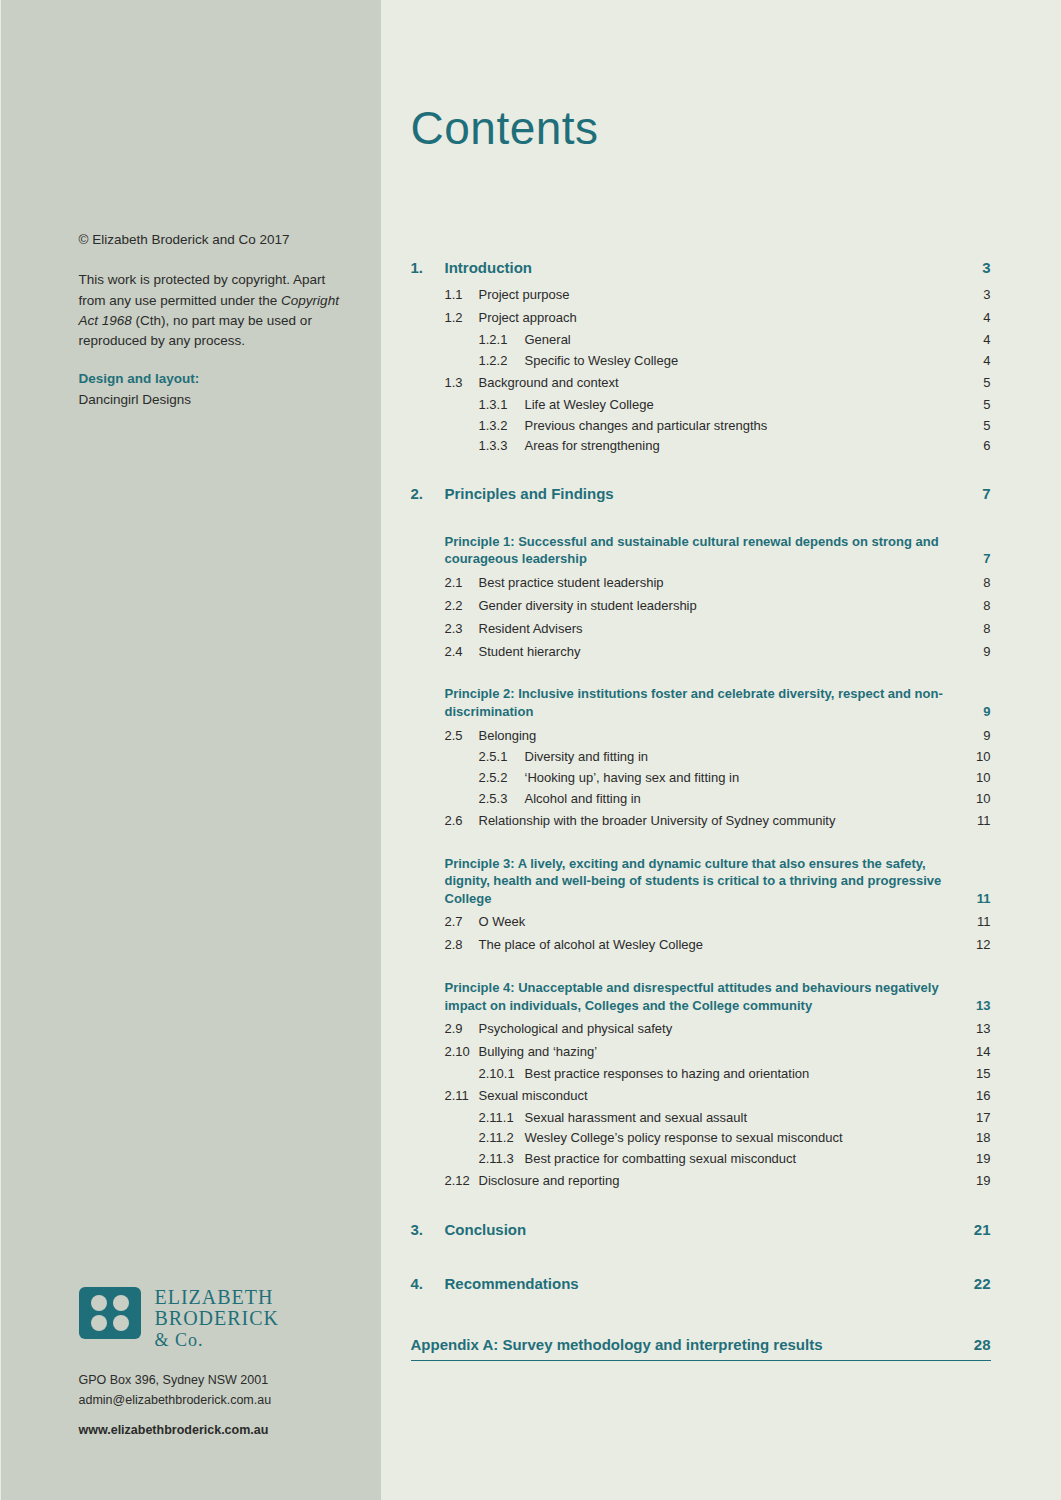© Elizabeth Broderick and Co 2017
This work is protected by copyright. Apart from any use permitted under the Copyright Act 1968 (Cth), no part may be used or reproduced by any process.
Design and layout:
Dancingirl Designs
ELIZABETH
BRODERICK
& Co.
GPO Box 396, Sydney NSW 2001
admin@elizabethbroderick.com.au
www.elizabethbroderick.com.au
Contents
| 1. | Introduction | 3 |
| | 1.1 | Project purpose | 3 |
| | 1.2 | Project approach | 4 |
| | | 1.2.1 | General | 4 |
| | | 1.2.2 | Specific to Wesley College | 4 |
| | 1.3 | Background and context | 5 |
| | | 1.3.1 | Life at Wesley College | 5 |
| | | 1.3.2 | Previous changes and particular strengths | 5 |
| | | 1.3.3 | Areas for strengthening | 6 |
| 2. | Principles and Findings | 7 |
| | Principle 1: Successful and sustainable cultural renewal depends on strong and courageous leadership | 7 |
| | 2.1 | Best practice student leadership | 8 |
| | 2.2 | Gender diversity in student leadership | 8 |
| | 2.3 | Resident Advisers | 8 |
| | 2.4 | Student hierarchy | 9 |
| | Principle 2: Inclusive institutions foster and celebrate diversity, respect and non-discrimination | 9 |
| | 2.5 | Belonging | 9 |
| | | 2.5.1 | Diversity and fitting in | 10 |
| | | 2.5.2 | ‘Hooking up’, having sex and fitting in | 10 |
| | | 2.5.3 | Alcohol and fitting in | 10 |
| | 2.6 | Relationship with the broader University of Sydney community | 11 |
| | Principle 3: A lively, exciting and dynamic culture that also ensures the safety, dignity, health and well-being of students is critical to a thriving and progressive College | 11 |
| | 2.7 | O Week | 11 |
| | 2.8 | The place of alcohol at Wesley College | 12 |
| | Principle 4: Unacceptable and disrespectful attitudes and behaviours negatively impact on individuals, Colleges and the College community | 13 |
| | 2.9 | Psychological and physical safety | 13 |
| | 2.10 | Bullying and ‘hazing’ | 14 |
| | | 2.10.1 | Best practice responses to hazing and orientation | 15 |
| | 2.11 | Sexual misconduct | 16 |
| | | 2.11.1 | Sexual harassment and sexual assault | 17 |
| | | 2.11.2 | Wesley College’s policy response to sexual misconduct | 18 |
| | | 2.11.3 | Best practice for combatting sexual misconduct | 19 |
| | 2.12 | Disclosure and reporting | 19 |
| 3. | Conclusion | 21 |
| 4. | Recommendations | 22 |
| Appendix A: Survey methodology and interpreting results | 28 |